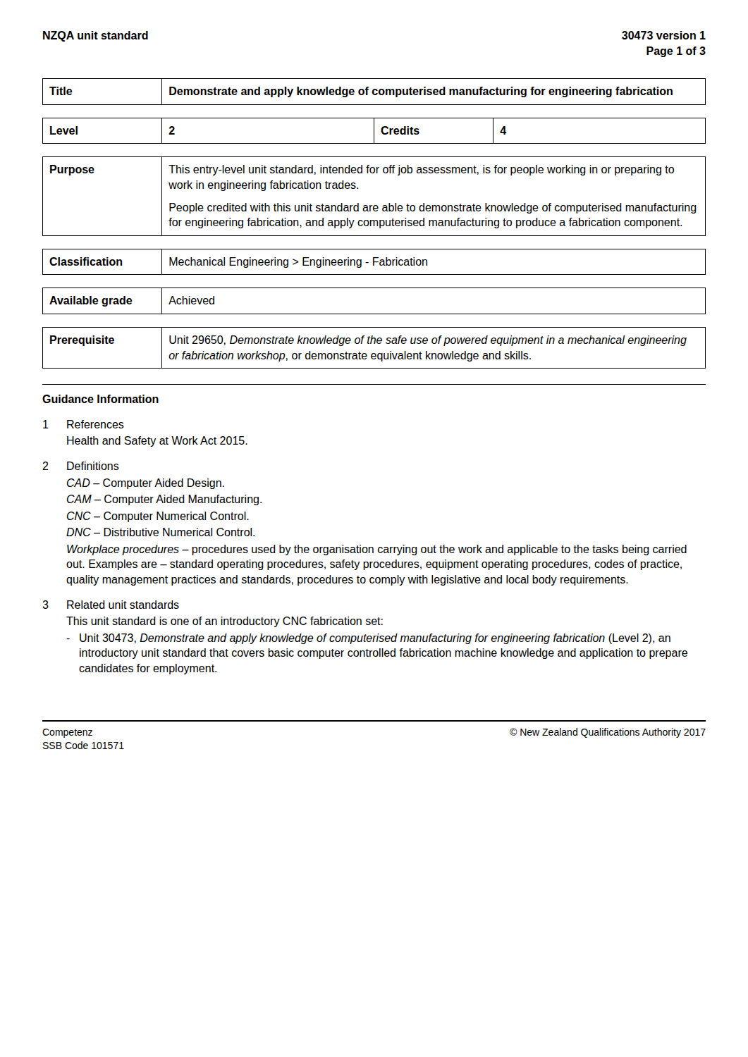NZQA unit standard
30473 version 1
Page 1 of 3
| Title | Demonstrate and apply knowledge of computerised manufacturing for engineering fabrication |
| Level | 2 | Credits | 4 |
| Purpose | This entry-level unit standard, intended for off job assessment, is for people working in or preparing to work in engineering fabrication trades. People credited with this unit standard are able to demonstrate knowledge of computerised manufacturing for engineering fabrication, and apply computerised manufacturing to produce a fabrication component. |
| Classification | Mechanical Engineering > Engineering - Fabrication |
| Available grade | Achieved |
| Prerequisite | Unit 29650, Demonstrate knowledge of the safe use of powered equipment in a mechanical engineering or fabrication workshop , or demonstrate equivalent knowledge and skills. |
Guidance Information
1
References
Health and Safety at Work Act 2015.
2
Definitions
CAD – Computer Aided Design.
CAM – Computer Aided Manufacturing.
CNC – Computer Numerical Control.
DNC – Distributive Numerical Control.
Workplace procedures – procedures used by the organisation carrying out the work and applicable to the tasks being carried out. Examples are – standard operating procedures, safety procedures, equipment operating procedures, codes of practice, quality management practices and standards, procedures to comply with legislative and local body requirements.
3
Related unit standards
This unit standard is one of an introductory CNC fabrication set:
Unit 30473, Demonstrate and apply knowledge of computerised manufacturing for engineering fabrication (Level 2), an introductory unit standard that covers basic computer controlled fabrication machine knowledge and application to prepare candidates for employment.
Competenz
SSB Code 101571
© New Zealand Qualifications Authority 2017